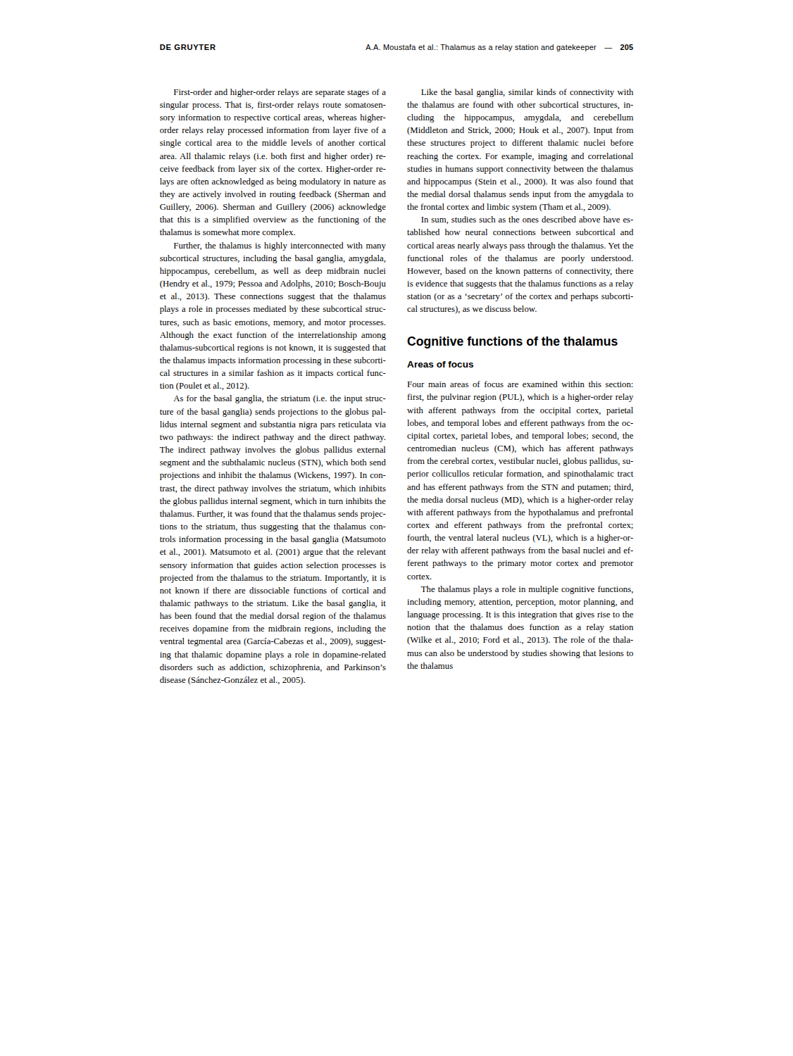DE GRUYTER
A.A. Moustafa et al.: Thalamus as a relay station and gatekeeper — 205
First-order and higher-order relays are separate stages of a singular process. That is, first-order relays route somatosensory information to respective cortical areas, whereas higher-order relays relay processed information from layer five of a single cortical area to the middle levels of another cortical area. All thalamic relays (i.e. both first and higher order) receive feedback from layer six of the cortex. Higher-order relays are often acknowledged as being modulatory in nature as they are actively involved in routing feedback (Sherman and Guillery, 2006). Sherman and Guillery (2006) acknowledge that this is a simplified overview as the functioning of the thalamus is somewhat more complex.
Further, the thalamus is highly interconnected with many subcortical structures, including the basal ganglia, amygdala, hippocampus, cerebellum, as well as deep midbrain nuclei (Hendry et al., 1979; Pessoa and Adolphs, 2010; Bosch-Bouju et al., 2013). These connections suggest that the thalamus plays a role in processes mediated by these subcortical structures, such as basic emotions, memory, and motor processes. Although the exact function of the interrelationship among thalamus-subcortical regions is not known, it is suggested that the thalamus impacts information processing in these subcortical structures in a similar fashion as it impacts cortical function (Poulet et al., 2012).
As for the basal ganglia, the striatum (i.e. the input structure of the basal ganglia) sends projections to the globus pallidus internal segment and substantia nigra pars reticulata via two pathways: the indirect pathway and the direct pathway. The indirect pathway involves the globus pallidus external segment and the subthalamic nucleus (STN), which both send projections and inhibit the thalamus (Wickens, 1997). In contrast, the direct pathway involves the striatum, which inhibits the globus pallidus internal segment, which in turn inhibits the thalamus. Further, it was found that the thalamus sends projections to the striatum, thus suggesting that the thalamus controls information processing in the basal ganglia (Matsumoto et al., 2001). Matsumoto et al. (2001) argue that the relevant sensory information that guides action selection processes is projected from the thalamus to the striatum. Importantly, it is not known if there are dissociable functions of cortical and thalamic pathways to the striatum. Like the basal ganglia, it has been found that the medial dorsal region of the thalamus receives dopamine from the midbrain regions, including the ventral tegmental area (García-Cabezas et al., 2009), suggesting that thalamic dopamine plays a role in dopamine-related disorders such as addiction, schizophrenia, and Parkinson’s disease (Sánchez-González et al., 2005).
Like the basal ganglia, similar kinds of connectivity with the thalamus are found with other subcortical structures, including the hippocampus, amygdala, and cerebellum (Middleton and Strick, 2000; Houk et al., 2007). Input from these structures project to different thalamic nuclei before reaching the cortex. For example, imaging and correlational studies in humans support connectivity between the thalamus and hippocampus (Stein et al., 2000). It was also found that the medial dorsal thalamus sends input from the amygdala to the frontal cortex and limbic system (Tham et al., 2009).
In sum, studies such as the ones described above have established how neural connections between subcortical and cortical areas nearly always pass through the thalamus. Yet the functional roles of the thalamus are poorly understood. However, based on the known patterns of connectivity, there is evidence that suggests that the thalamus functions as a relay station (or as a ‘secretary’ of the cortex and perhaps subcortical structures), as we discuss below.
Cognitive functions of the thalamus
Areas of focus
Four main areas of focus are examined within this section: first, the pulvinar region (PUL), which is a higher-order relay with afferent pathways from the occipital cortex, parietal lobes, and temporal lobes and efferent pathways from the occipital cortex, parietal lobes, and temporal lobes; second, the centromedian nucleus (CM), which has afferent pathways from the cerebral cortex, vestibular nuclei, globus pallidus, superior collicullos reticular formation, and spinothalamic tract and has efferent pathways from the STN and putamen; third, the media dorsal nucleus (MD), which is a higher-order relay with afferent pathways from the hypothalamus and prefrontal cortex and efferent pathways from the prefrontal cortex; fourth, the ventral lateral nucleus (VL), which is a higher-order relay with afferent pathways from the basal nuclei and efferent pathways to the primary motor cortex and premotor cortex.
The thalamus plays a role in multiple cognitive functions, including memory, attention, perception, motor planning, and language processing. It is this integration that gives rise to the notion that the thalamus does function as a relay station (Wilke et al., 2010; Ford et al., 2013). The role of the thalamus can also be understood by studies showing that lesions to the thalamus